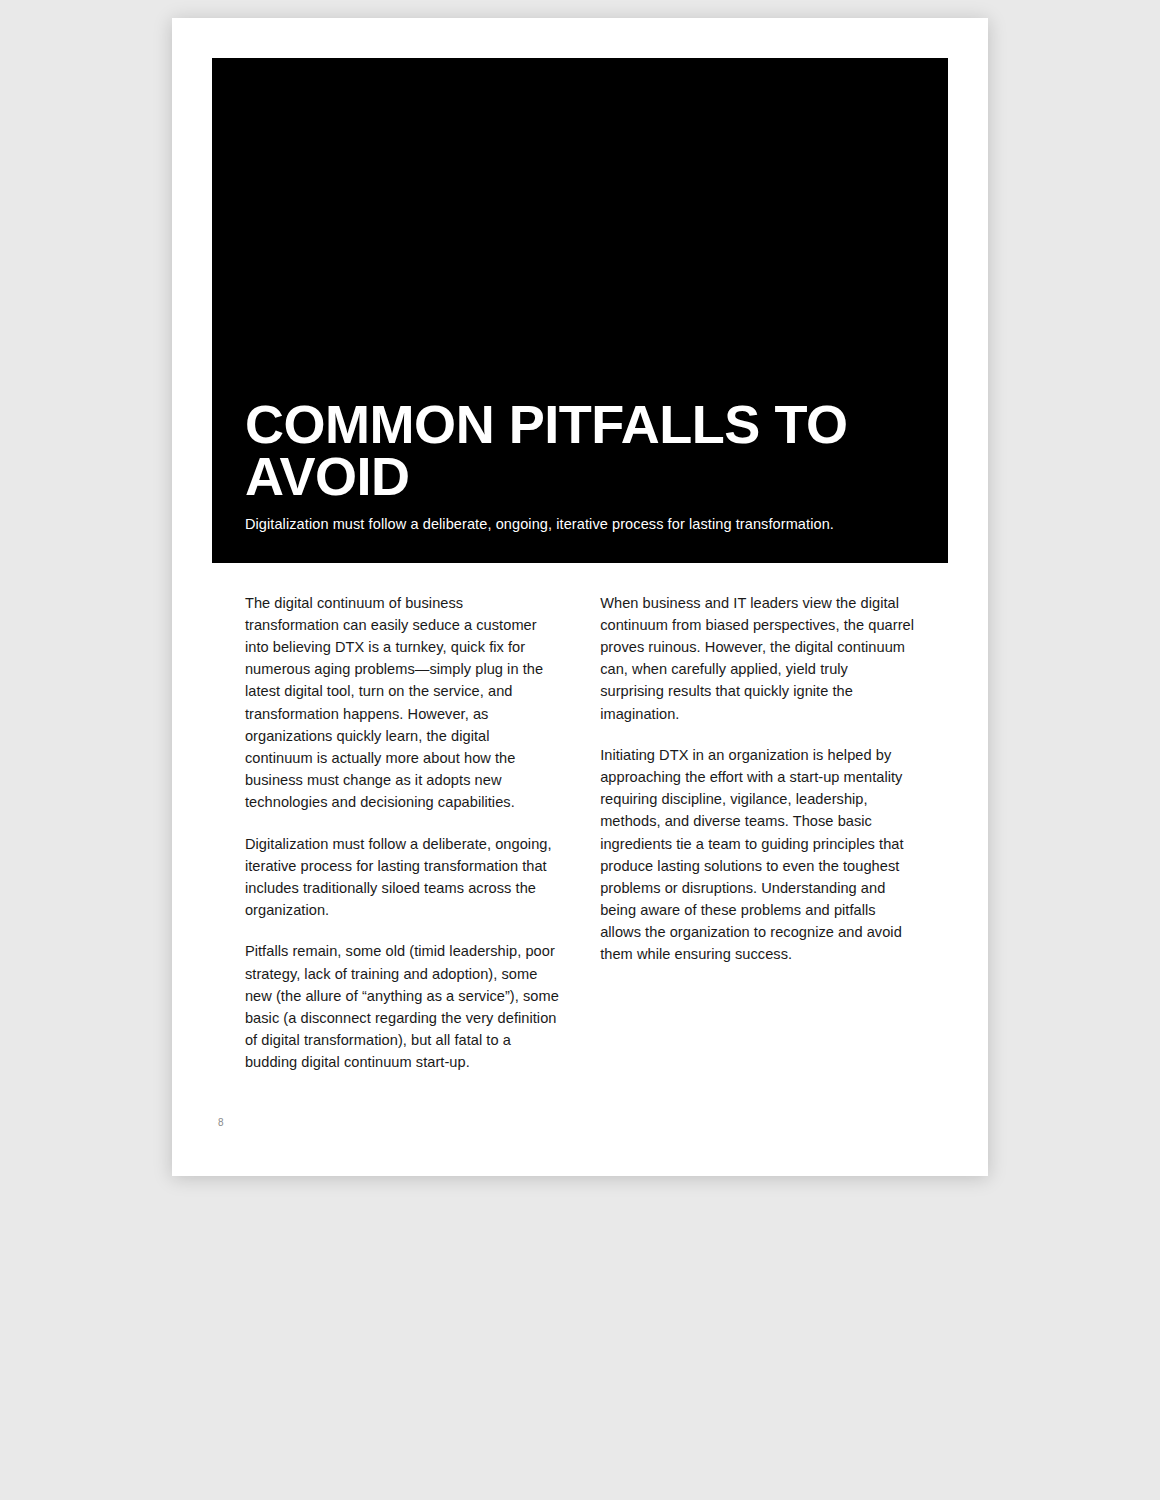Common Pitfalls to Avoid
Digitalization must follow a deliberate, ongoing, iterative process for lasting transformation.
The digital continuum of business transformation can easily seduce a customer into believing DTX is a turnkey, quick fix for numerous aging problems—simply plug in the latest digital tool, turn on the service, and transformation happens. However, as organizations quickly learn, the digital continuum is actually more about how the business must change as it adopts new technologies and decisioning capabilities.
Digitalization must follow a deliberate, ongoing, iterative process for lasting transformation that includes traditionally siloed teams across the organization.
Pitfalls remain, some old (timid leadership, poor strategy, lack of training and adoption), some new (the allure of “anything as a service”), some basic (a disconnect regarding the very definition of digital transformation), but all fatal to a budding digital continuum start-up.
When business and IT leaders view the digital continuum from biased perspectives, the quarrel proves ruinous. However, the digital continuum can, when carefully applied, yield truly surprising results that quickly ignite the imagination.
Initiating DTX in an organization is helped by approaching the effort with a start-up mentality requiring discipline, vigilance, leadership, methods, and diverse teams. Those basic ingredients tie a team to guiding principles that produce lasting solutions to even the toughest problems or disruptions. Understanding and being aware of these problems and pitfalls allows the organization to recognize and avoid them while ensuring success.
8